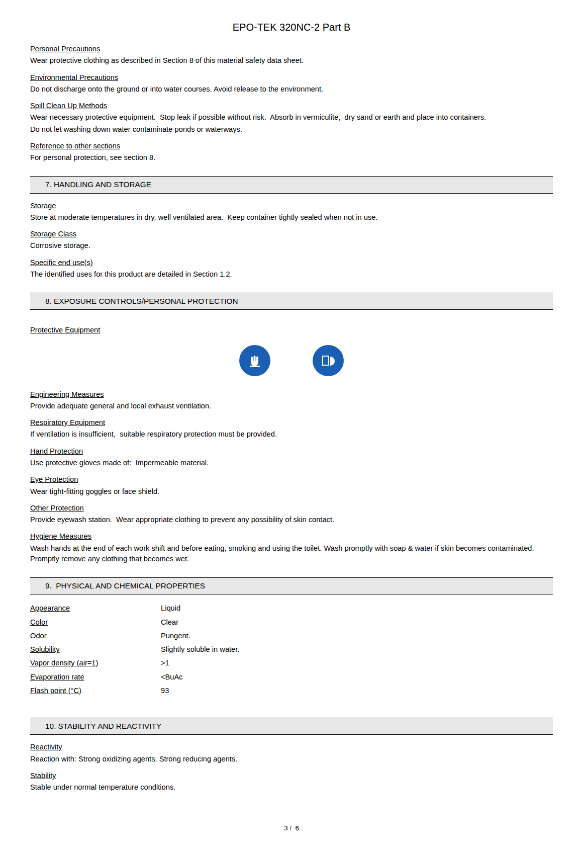EPO-TEK 320NC-2 Part B
Personal Precautions
Wear protective clothing as described in Section 8 of this material safety data sheet.
Environmental Precautions
Do not discharge onto the ground or into water courses. Avoid release to the environment.
Spill Clean Up Methods
Wear necessary protective equipment. Stop leak if possible without risk. Absorb in vermiculite, dry sand or earth and place into containers.
Do not let washing down water contaminate ponds or waterways.
Reference to other sections
For personal protection, see section 8.
7. HANDLING AND STORAGE
Storage
Store at moderate temperatures in dry, well ventilated area. Keep container tightly sealed when not in use.
Storage Class
Corrosive storage.
Specific end use(s)
The identified uses for this product are detailed in Section 1.2.
8. EXPOSURE CONTROLS/PERSONAL PROTECTION
Protective Equipment
Engineering Measures
Provide adequate general and local exhaust ventilation.
Respiratory Equipment
If ventilation is insufficient, suitable respiratory protection must be provided.
Hand Protection
Use protective gloves made of: Impermeable material.
Eye Protection
Wear tight-fitting goggles or face shield.
Other Protection
Provide eyewash station. Wear appropriate clothing to prevent any possibility of skin contact.
Hygiene Measures
Wash hands at the end of each work shift and before eating, smoking and using the toilet. Wash promptly with soap & water if skin becomes contaminated. Promptly remove any clothing that becomes wet.
9. PHYSICAL AND CHEMICAL PROPERTIES
| Appearance | Liquid |
| Color | Clear |
| Odor | Pungent. |
| Solubility | Slightly soluble in water. |
| Vapor density (air=1) | >1 |
| Evaporation rate | <BuAc |
| Flash point (°C) | 93 |
10. STABILITY AND REACTIVITY
Reactivity
Reaction with: Strong oxidizing agents. Strong reducing agents.
Stability
Stable under normal temperature conditions.
3 / 6